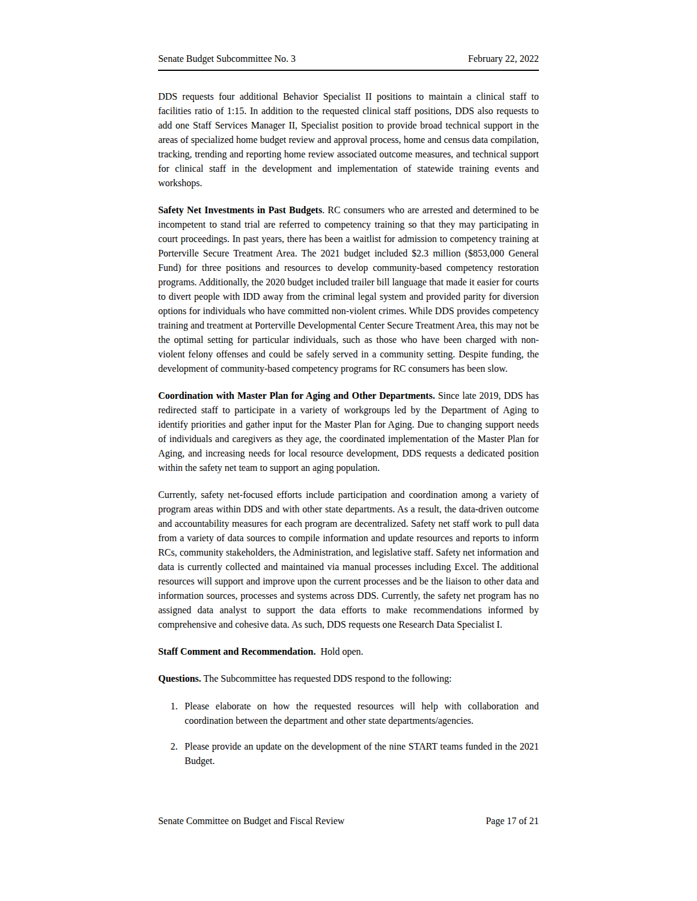Senate Budget Subcommittee No. 3
February 22, 2022
DDS requests four additional Behavior Specialist II positions to maintain a clinical staff to facilities ratio of 1:15. In addition to the requested clinical staff positions, DDS also requests to add one Staff Services Manager II, Specialist position to provide broad technical support in the areas of specialized home budget review and approval process, home and census data compilation, tracking, trending and reporting home review associated outcome measures, and technical support for clinical staff in the development and implementation of statewide training events and workshops.
Safety Net Investments in Past Budgets. RC consumers who are arrested and determined to be incompetent to stand trial are referred to competency training so that they may participating in court proceedings. In past years, there has been a waitlist for admission to competency training at Porterville Secure Treatment Area. The 2021 budget included $2.3 million ($853,000 General Fund) for three positions and resources to develop community-based competency restoration programs. Additionally, the 2020 budget included trailer bill language that made it easier for courts to divert people with IDD away from the criminal legal system and provided parity for diversion options for individuals who have committed non-violent crimes. While DDS provides competency training and treatment at Porterville Developmental Center Secure Treatment Area, this may not be the optimal setting for particular individuals, such as those who have been charged with non-violent felony offenses and could be safely served in a community setting. Despite funding, the development of community-based competency programs for RC consumers has been slow.
Coordination with Master Plan for Aging and Other Departments. Since late 2019, DDS has redirected staff to participate in a variety of workgroups led by the Department of Aging to identify priorities and gather input for the Master Plan for Aging. Due to changing support needs of individuals and caregivers as they age, the coordinated implementation of the Master Plan for Aging, and increasing needs for local resource development, DDS requests a dedicated position within the safety net team to support an aging population.
Currently, safety net-focused efforts include participation and coordination among a variety of program areas within DDS and with other state departments. As a result, the data-driven outcome and accountability measures for each program are decentralized. Safety net staff work to pull data from a variety of data sources to compile information and update resources and reports to inform RCs, community stakeholders, the Administration, and legislative staff. Safety net information and data is currently collected and maintained via manual processes including Excel. The additional resources will support and improve upon the current processes and be the liaison to other data and information sources, processes and systems across DDS. Currently, the safety net program has no assigned data analyst to support the data efforts to make recommendations informed by comprehensive and cohesive data. As such, DDS requests one Research Data Specialist I.
Staff Comment and Recommendation. Hold open.
Questions. The Subcommittee has requested DDS respond to the following:
Please elaborate on how the requested resources will help with collaboration and coordination between the department and other state departments/agencies.
Please provide an update on the development of the nine START teams funded in the 2021 Budget.
Senate Committee on Budget and Fiscal Review
Page 17 of 21